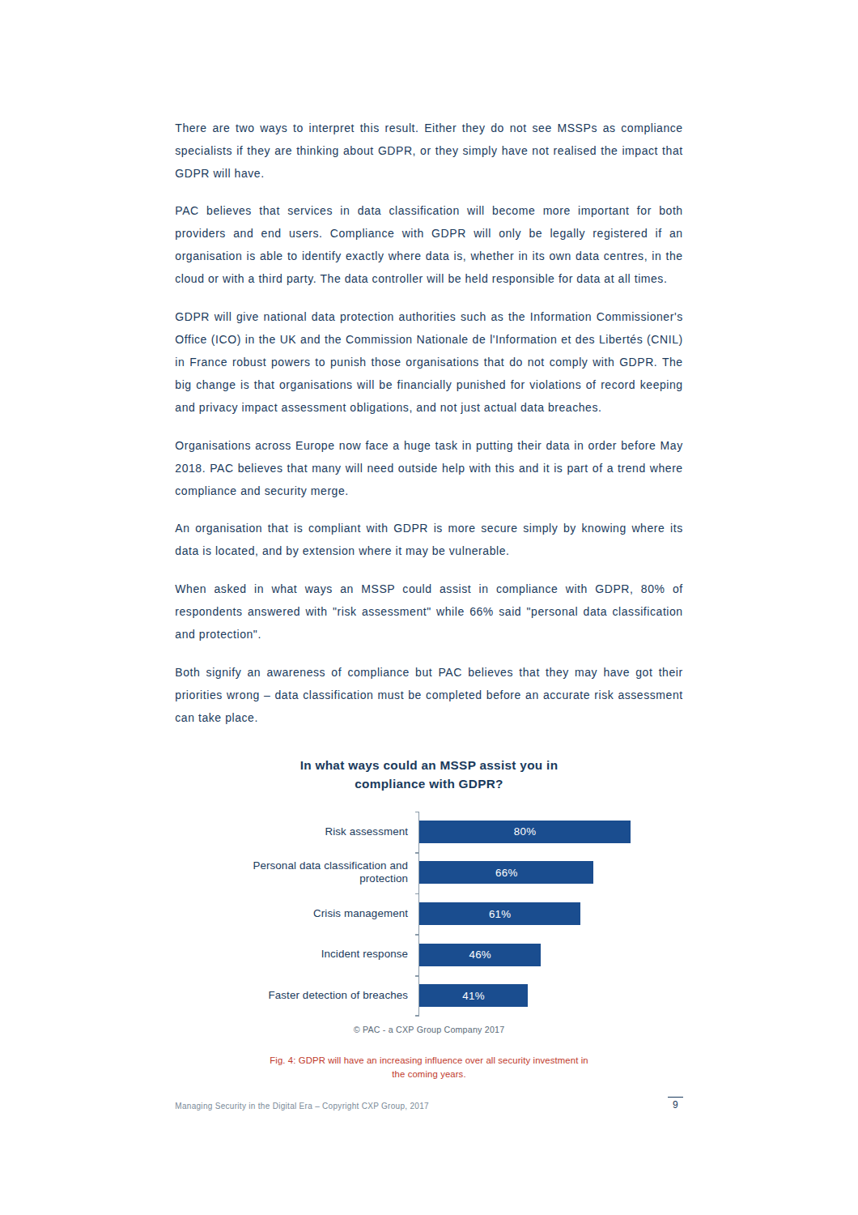There are two ways to interpret this result. Either they do not see MSSPs as compliance specialists if they are thinking about GDPR, or they simply have not realised the impact that GDPR will have.
PAC believes that services in data classification will become more important for both providers and end users. Compliance with GDPR will only be legally registered if an organisation is able to identify exactly where data is, whether in its own data centres, in the cloud or with a third party. The data controller will be held responsible for data at all times.
GDPR will give national data protection authorities such as the Information Commissioner's Office (ICO) in the UK and the Commission Nationale de l'Information et des Libertés (CNIL) in France robust powers to punish those organisations that do not comply with GDPR. The big change is that organisations will be financially punished for violations of record keeping and privacy impact assessment obligations, and not just actual data breaches.
Organisations across Europe now face a huge task in putting their data in order before May 2018. PAC believes that many will need outside help with this and it is part of a trend where compliance and security merge.
An organisation that is compliant with GDPR is more secure simply by knowing where its data is located, and by extension where it may be vulnerable.
When asked in what ways an MSSP could assist in compliance with GDPR, 80% of respondents answered with "risk assessment" while 66% said "personal data classification and protection".
Both signify an awareness of compliance but PAC believes that they may have got their priorities wrong – data classification must be completed before an accurate risk assessment can take place.
In what ways could an MSSP assist you in
compliance with GDPR?
Risk assessment
80%
Personal data classification and
protection
66%
Crisis management
61%
Incident response
46%
Faster detection of breaches
41%
© PAC - a CXP Group Company 2017
Fig. 4: GDPR will have an increasing influence over all security investment in
the coming years.
Managing Security in the Digital Era – Copyright CXP Group, 2017
9